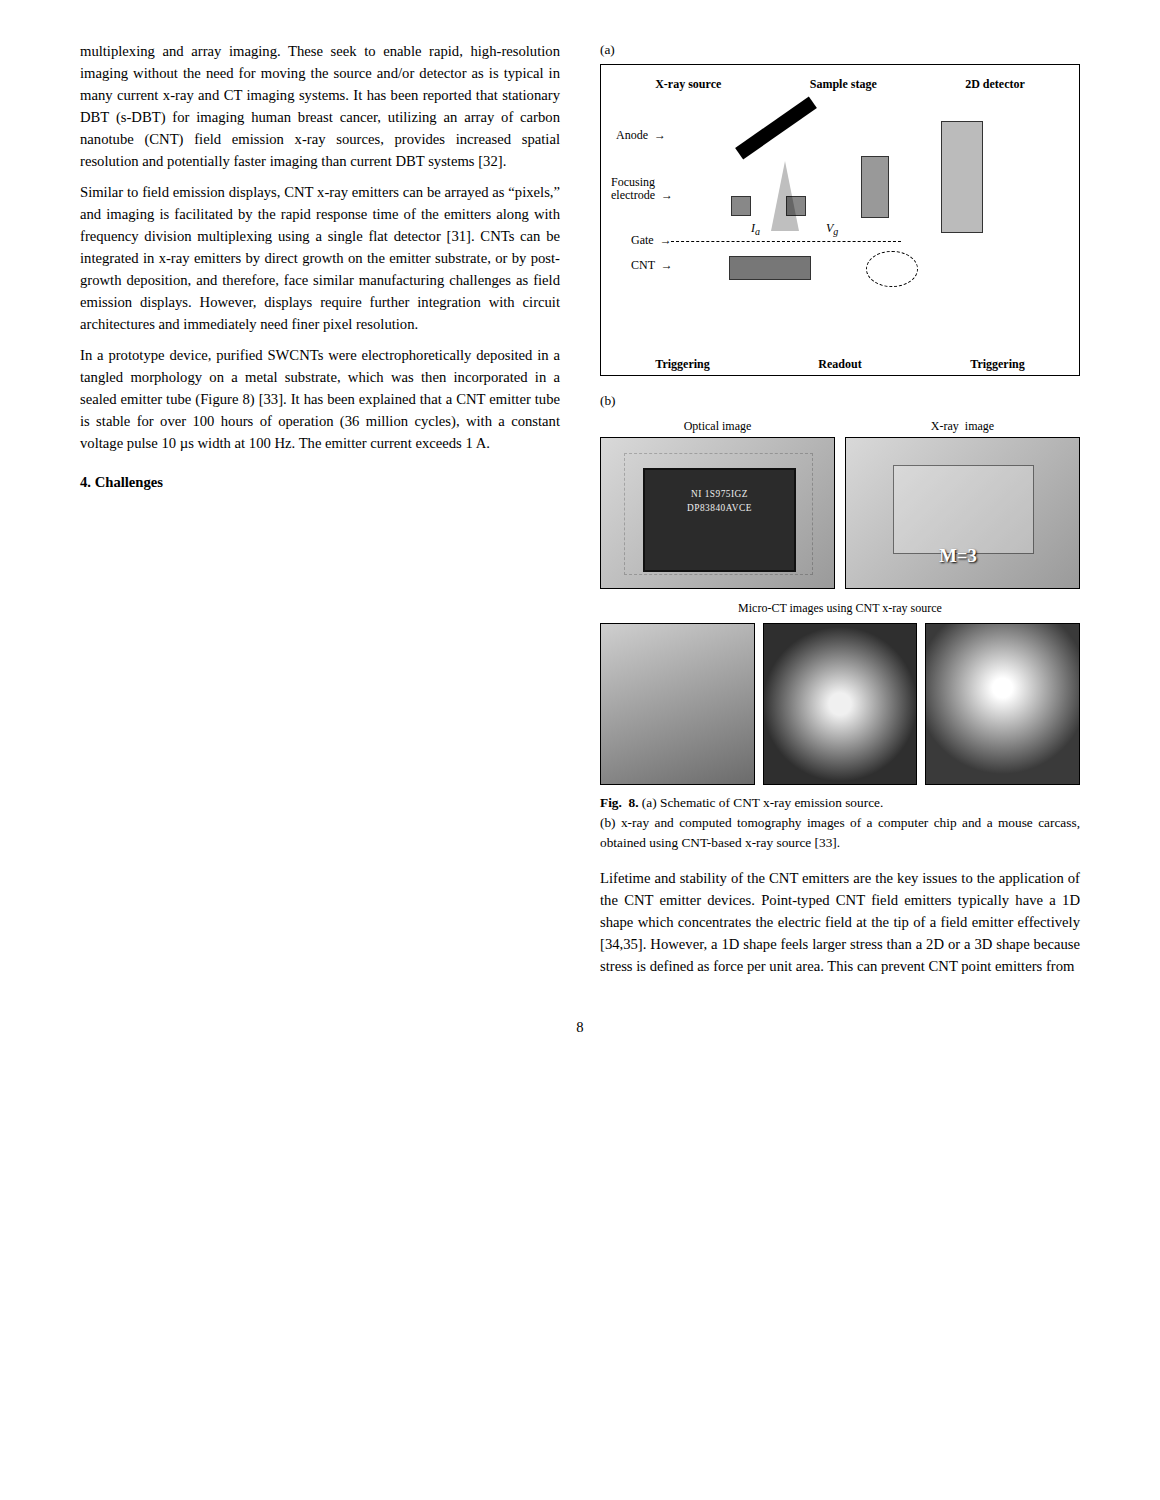multiplexing and array imaging. These seek to enable rapid, high-resolution imaging without the need for moving the source and/or detector as is typical in many current x-ray and CT imaging systems. It has been reported that stationary DBT (s-DBT) for imaging human breast cancer, utilizing an array of carbon nanotube (CNT) field emission x-ray sources, provides increased spatial resolution and potentially faster imaging than current DBT systems [32].
Similar to field emission displays, CNT x-ray emitters can be arrayed as “pixels,” and imaging is facilitated by the rapid response time of the emitters along with frequency division multiplexing using a single flat detector [31]. CNTs can be integrated in x-ray emitters by direct growth on the emitter substrate, or by post-growth deposition, and therefore, face similar manufacturing challenges as field emission displays. However, displays require further integration with circuit architectures and immediately need finer pixel resolution.
In a prototype device, purified SWCNTs were electrophoretically deposited in a tangled morphology on a metal substrate, which was then incorporated in a sealed emitter tube (Figure 8) [33]. It has been explained that a CNT emitter tube is stable for over 100 hours of operation (36 million cycles), with a constant voltage pulse 10 µs width at 100 Hz. The emitter current exceeds 1 A.
4. Challenges
(a)
X-ray source Sample stage 2D detector
Anode →
Focusing
electrode →
Gate →
CNT →
Ia
Vg
Triggering Readout Triggering
(b)
Optical image
NI 1S975IGZ
DP83840AVCE
X-ray image
M=3
Micro-CT images using CNT x-ray source
Fig. 8. (a) Schematic of CNT x-ray emission source.
(b) x-ray and computed tomography images of a computer chip and a mouse carcass, obtained using CNT-based x-ray source [33].
Lifetime and stability of the CNT emitters are the key issues to the application of the CNT emitter devices. Point-typed CNT field emitters typically have a 1D shape which concentrates the electric field at the tip of a field emitter effectively [34,35]. However, a 1D shape feels larger stress than a 2D or a 3D shape because stress is defined as force per unit area. This can prevent CNT point emitters from
8